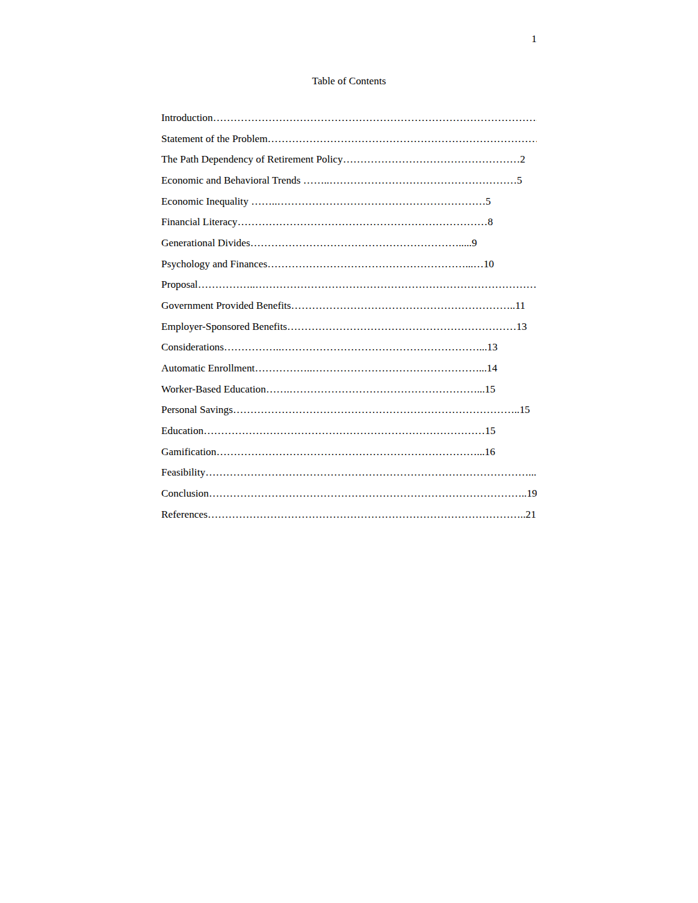1
Table of Contents
Introduction…………………………………………………………………………………. 2
Statement of the Problem…………………………………………………………………… 2
The Path Dependency of Retirement Policy……………………………………………2
Economic and Behavioral Trends ……..………………………………………………5
Economic Inequality ……..……………………………………………………5
Financial Literacy………………………………………………………………8
Generational Divides…………………………………………………….....9
Psychology and Finances…………………………………………………...…10
Proposal……………..……………………………………………………………………… 11
Government Provided Benefits………………………………………………………..11
Employer-Sponsored Benefits…………………………………………………………13
Considerations……………..…………………………………………………...13
Automatic Enrollment……………..…………………………………………...14
Worker-Based Education…….………………………………………………...15
Personal Savings………………………………………………………………………..15
Education………………………………………………………………………15
Gamification…………………………………………………………………...16
Feasibility…………………………………………………………………………………...18
Conclusion………………………………………………………………………………..19
References………………………………………………………………………………..21